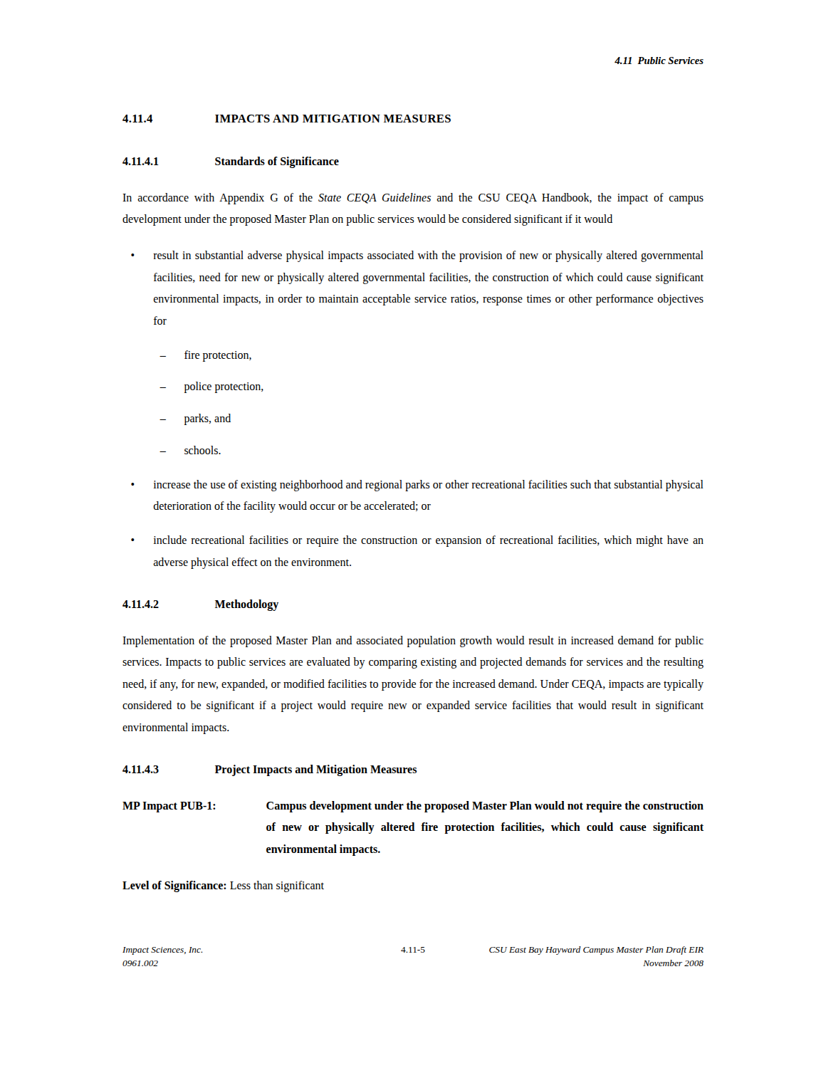4.11 Public Services
4.11.4 IMPACTS AND MITIGATION MEASURES
4.11.4.1 Standards of Significance
In accordance with Appendix G of the State CEQA Guidelines and the CSU CEQA Handbook, the impact of campus development under the proposed Master Plan on public services would be considered significant if it would
result in substantial adverse physical impacts associated with the provision of new or physically altered governmental facilities, need for new or physically altered governmental facilities, the construction of which could cause significant environmental impacts, in order to maintain acceptable service ratios, response times or other performance objectives for
fire protection,
police protection,
parks, and
schools.
increase the use of existing neighborhood and regional parks or other recreational facilities such that substantial physical deterioration of the facility would occur or be accelerated; or
include recreational facilities or require the construction or expansion of recreational facilities, which might have an adverse physical effect on the environment.
4.11.4.2 Methodology
Implementation of the proposed Master Plan and associated population growth would result in increased demand for public services. Impacts to public services are evaluated by comparing existing and projected demands for services and the resulting need, if any, for new, expanded, or modified facilities to provide for the increased demand. Under CEQA, impacts are typically considered to be significant if a project would require new or expanded service facilities that would result in significant environmental impacts.
4.11.4.3 Project Impacts and Mitigation Measures
MP Impact PUB-1:
Campus development under the proposed Master Plan would not require the construction of new or physically altered fire protection facilities, which could cause significant environmental impacts.
Level of Significance: Less than significant
Impact Sciences, Inc.
0961.002
4.11-5
CSU East Bay Hayward Campus Master Plan Draft EIR
November 2008